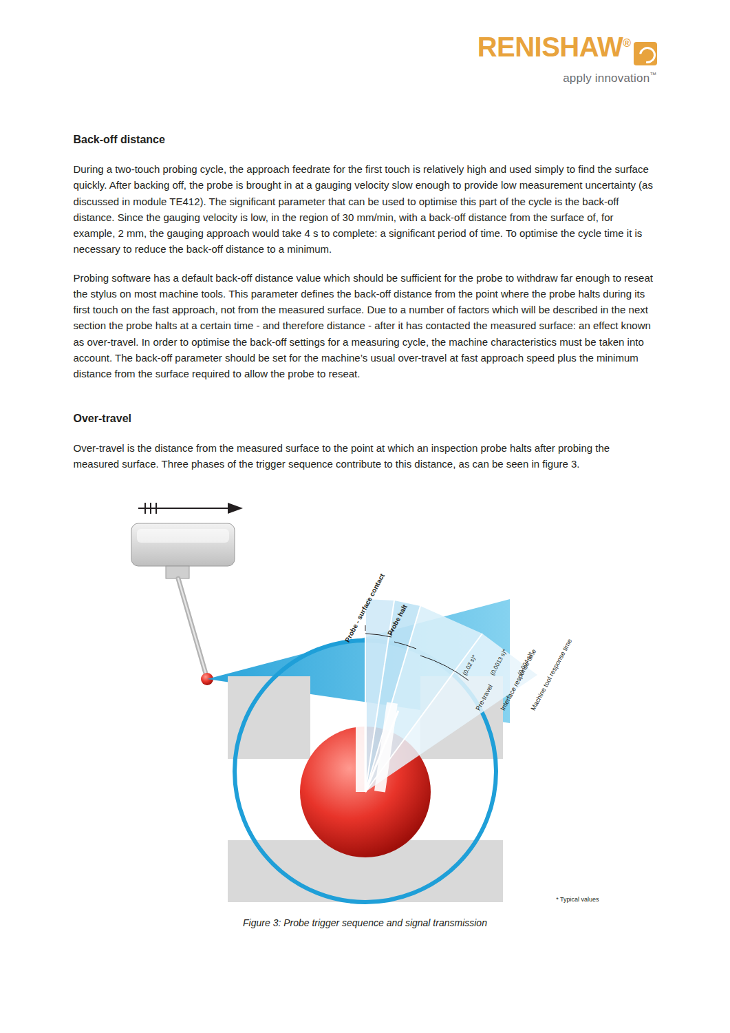RENISHAW® apply innovation™
Back-off distance
During a two-touch probing cycle, the approach feedrate for the first touch is relatively high and used simply to find the surface quickly. After backing off, the probe is brought in at a gauging velocity slow enough to provide low measurement uncertainty (as discussed in module TE412). The significant parameter that can be used to optimise this part of the cycle is the back-off distance. Since the gauging velocity is low, in the region of 30 mm/min, with a back-off distance from the surface of, for example, 2 mm, the gauging approach would take 4 s to complete: a significant period of time. To optimise the cycle time it is necessary to reduce the back-off distance to a minimum.
Probing software has a default back-off distance value which should be sufficient for the probe to withdraw far enough to reseat the stylus on most machine tools. This parameter defines the back-off distance from the point where the probe halts during its first touch on the fast approach, not from the measured surface. Due to a number of factors which will be described in the next section the probe halts at a certain time - and therefore distance - after it has contacted the measured surface: an effect known as over-travel. In order to optimise the back-off settings for a measuring cycle, the machine characteristics must be taken into account. The back-off parameter should be set for the machine’s usual over-travel at fast approach speed plus the minimum distance from the surface required to allow the probe to reseat.
Over-travel
Over-travel is the distance from the measured surface to the point at which an inspection probe halts after probing the measured surface. Three phases of the trigger sequence contribute to this distance, as can be seen in figure 3.
Pre-travel Interface response time Machine tool response time (0.02 s)* (0.0013 s)* (0.004 s)* Probe - surface contact Probe halt * Typical values
Figure 3: Probe trigger sequence and signal transmission